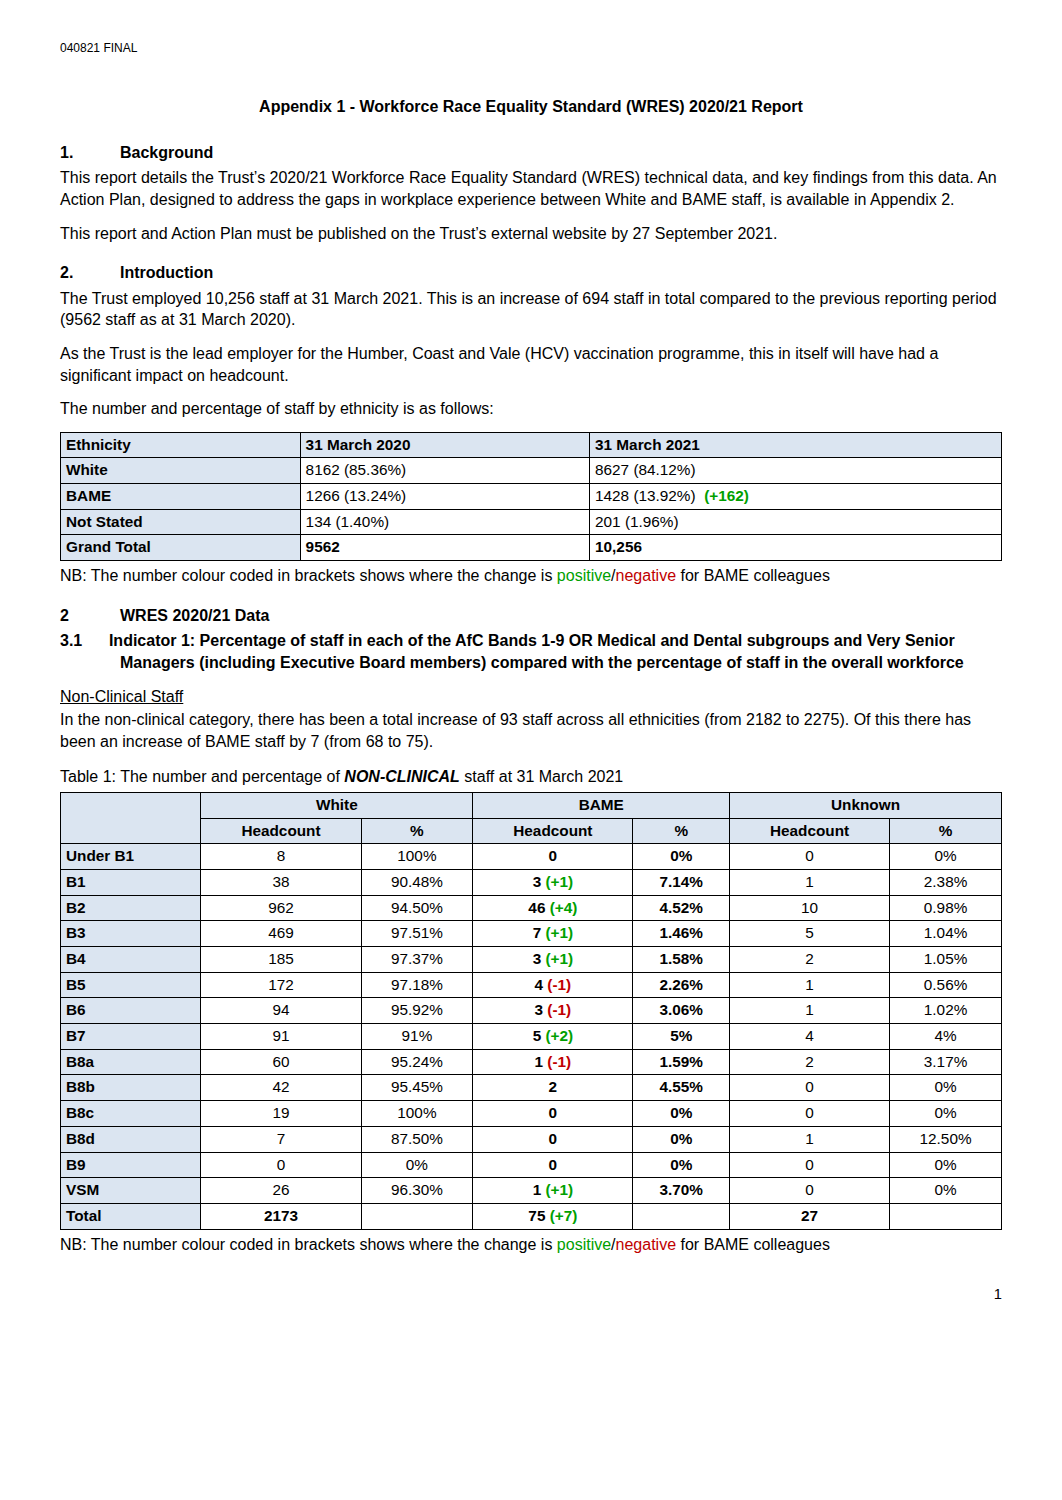040821 FINAL
Appendix 1 - Workforce Race Equality Standard (WRES) 2020/21 Report
1. Background
This report details the Trust’s 2020/21 Workforce Race Equality Standard (WRES) technical data, and key findings from this data. An Action Plan, designed to address the gaps in workplace experience between White and BAME staff, is available in Appendix 2.
This report and Action Plan must be published on the Trust’s external website by 27 September 2021.
2. Introduction
The Trust employed 10,256 staff at 31 March 2021. This is an increase of 694 staff in total compared to the previous reporting period (9562 staff as at 31 March 2020).
As the Trust is the lead employer for the Humber, Coast and Vale (HCV) vaccination programme, this in itself will have had a significant impact on headcount.
The number and percentage of staff by ethnicity is as follows:
| Ethnicity | 31 March 2020 | 31 March 2021 |
| --- | --- | --- |
| White | 8162 (85.36%) | 8627 (84.12%) |
| BAME | 1266 (13.24%) | 1428 (13.92%) (+162) |
| Not Stated | 134 (1.40%) | 201 (1.96%) |
| Grand Total | 9562 | 10,256 |
NB: The number colour coded in brackets shows where the change is positive/negative for BAME colleagues
2 WRES 2020/21 Data
3.1 Indicator 1: Percentage of staff in each of the AfC Bands 1-9 OR Medical and Dental subgroups and Very Senior Managers (including Executive Board members) compared with the percentage of staff in the overall workforce
Non-Clinical Staff
In the non-clinical category, there has been a total increase of 93 staff across all ethnicities (from 2182 to 2275). Of this there has been an increase of BAME staff by 7 (from 68 to 75).
Table 1: The number and percentage of NON-CLINICAL staff at 31 March 2021
| | White | BAME | Unknown |
| --- | --- | --- | --- |
| Headcount | % | Headcount | % | Headcount | % |
| Under B1 | 8 | 100% | 0 | 0% | 0 | 0% |
| B1 | 38 | 90.48% | 3 (+1) | 7.14% | 1 | 2.38% |
| B2 | 962 | 94.50% | 46 (+4) | 4.52% | 10 | 0.98% |
| B3 | 469 | 97.51% | 7 (+1) | 1.46% | 5 | 1.04% |
| B4 | 185 | 97.37% | 3 (+1) | 1.58% | 2 | 1.05% |
| B5 | 172 | 97.18% | 4 (-1) | 2.26% | 1 | 0.56% |
| B6 | 94 | 95.92% | 3 (-1) | 3.06% | 1 | 1.02% |
| B7 | 91 | 91% | 5 (+2) | 5% | 4 | 4% |
| B8a | 60 | 95.24% | 1 (-1) | 1.59% | 2 | 3.17% |
| B8b | 42 | 95.45% | 2 | 4.55% | 0 | 0% |
| B8c | 19 | 100% | 0 | 0% | 0 | 0% |
| B8d | 7 | 87.50% | 0 | 0% | 1 | 12.50% |
| B9 | 0 | 0% | 0 | 0% | 0 | 0% |
| VSM | 26 | 96.30% | 1 (+1) | 3.70% | 0 | 0% |
| Total | 2173 | | 75 (+7) | | 27 | |
NB: The number colour coded in brackets shows where the change is positive/negative for BAME colleagues
1